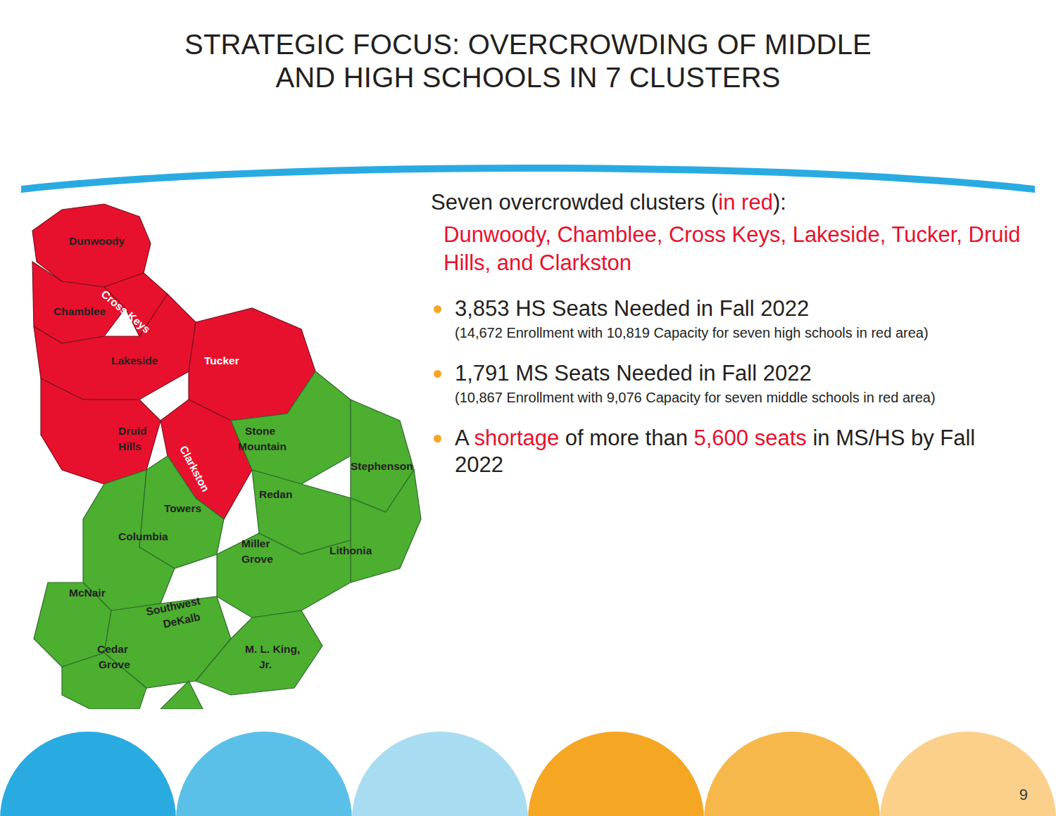STRATEGIC FOCUS: OVERCROWDING OF MIDDLE
AND HIGH SCHOOLS IN 7 CLUSTERS
Dunwoody Chamblee Cross Keys Lakeside Tucker Druid Hills Clarkston Stone Mountain Stephenson Redan Towers Columbia Miller Grove Lithonia McNair Southwest DeKalb Cedar Grove M. L. King, Jr.
Seven overcrowded clusters (in red):
Dunwoody, Chamblee, Cross Keys, Lakeside, Tucker, Druid Hills, and Clarkston
3,853 HS Seats Needed in Fall 2022 (14,672 Enrollment with 10,819 Capacity for seven high schools in red area)
1,791 MS Seats Needed in Fall 2022 (10,867 Enrollment with 9,076 Capacity for seven middle schools in red area)
A shortage of more than 5,600 seats in MS/HS by Fall 2022
9